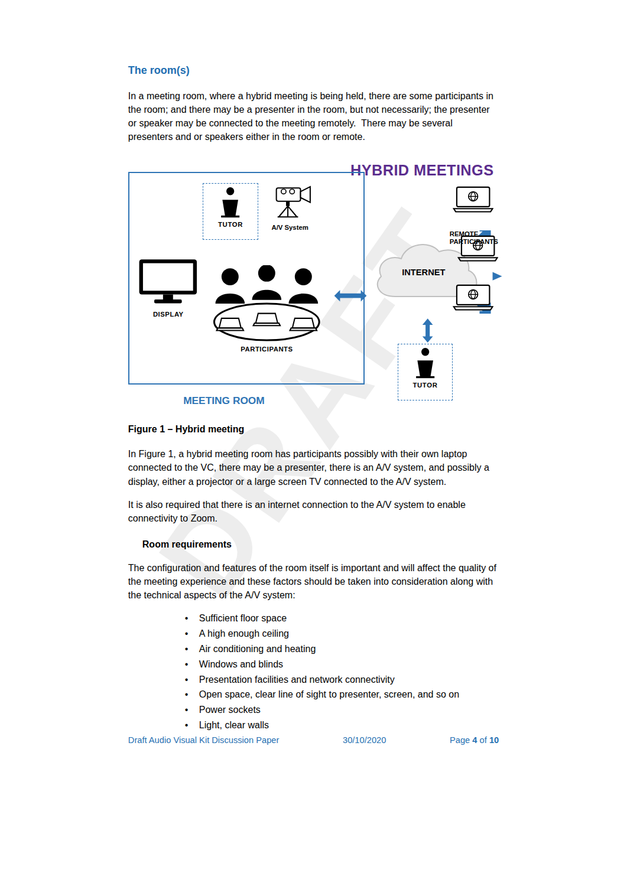DRAFT
The room(s)
In a meeting room, where a hybrid meeting is being held, there are some participants in the room; and there may be a presenter in the room, but not necessarily; the presenter or speaker may be connected to the meeting remotely. There may be several presenters and or speakers either in the room or remote.
HYBRID MEETINGS
MEETING ROOM
TUTOR
A/V System
DISPLAY
PARTICIPANTS
INTERNET
REMOTE
PARTICIPANTS
TUTOR
Figure 1 – Hybrid meeting
In Figure 1, a hybrid meeting room has participants possibly with their own laptop connected to the VC, there may be a presenter, there is an A/V system, and possibly a display, either a projector or a large screen TV connected to the A/V system.
It is also required that there is an internet connection to the A/V system to enable connectivity to Zoom.
Room requirements
The configuration and features of the room itself is important and will affect the quality of the meeting experience and these factors should be taken into consideration along with the technical aspects of the A/V system:
Sufficient floor space
A high enough ceiling
Air conditioning and heating
Windows and blinds
Presentation facilities and network connectivity
Open space, clear line of sight to presenter, screen, and so on
Power sockets
Light, clear walls
Draft Audio Visual Kit Discussion Paper
30/10/2020
Page 4 of 10